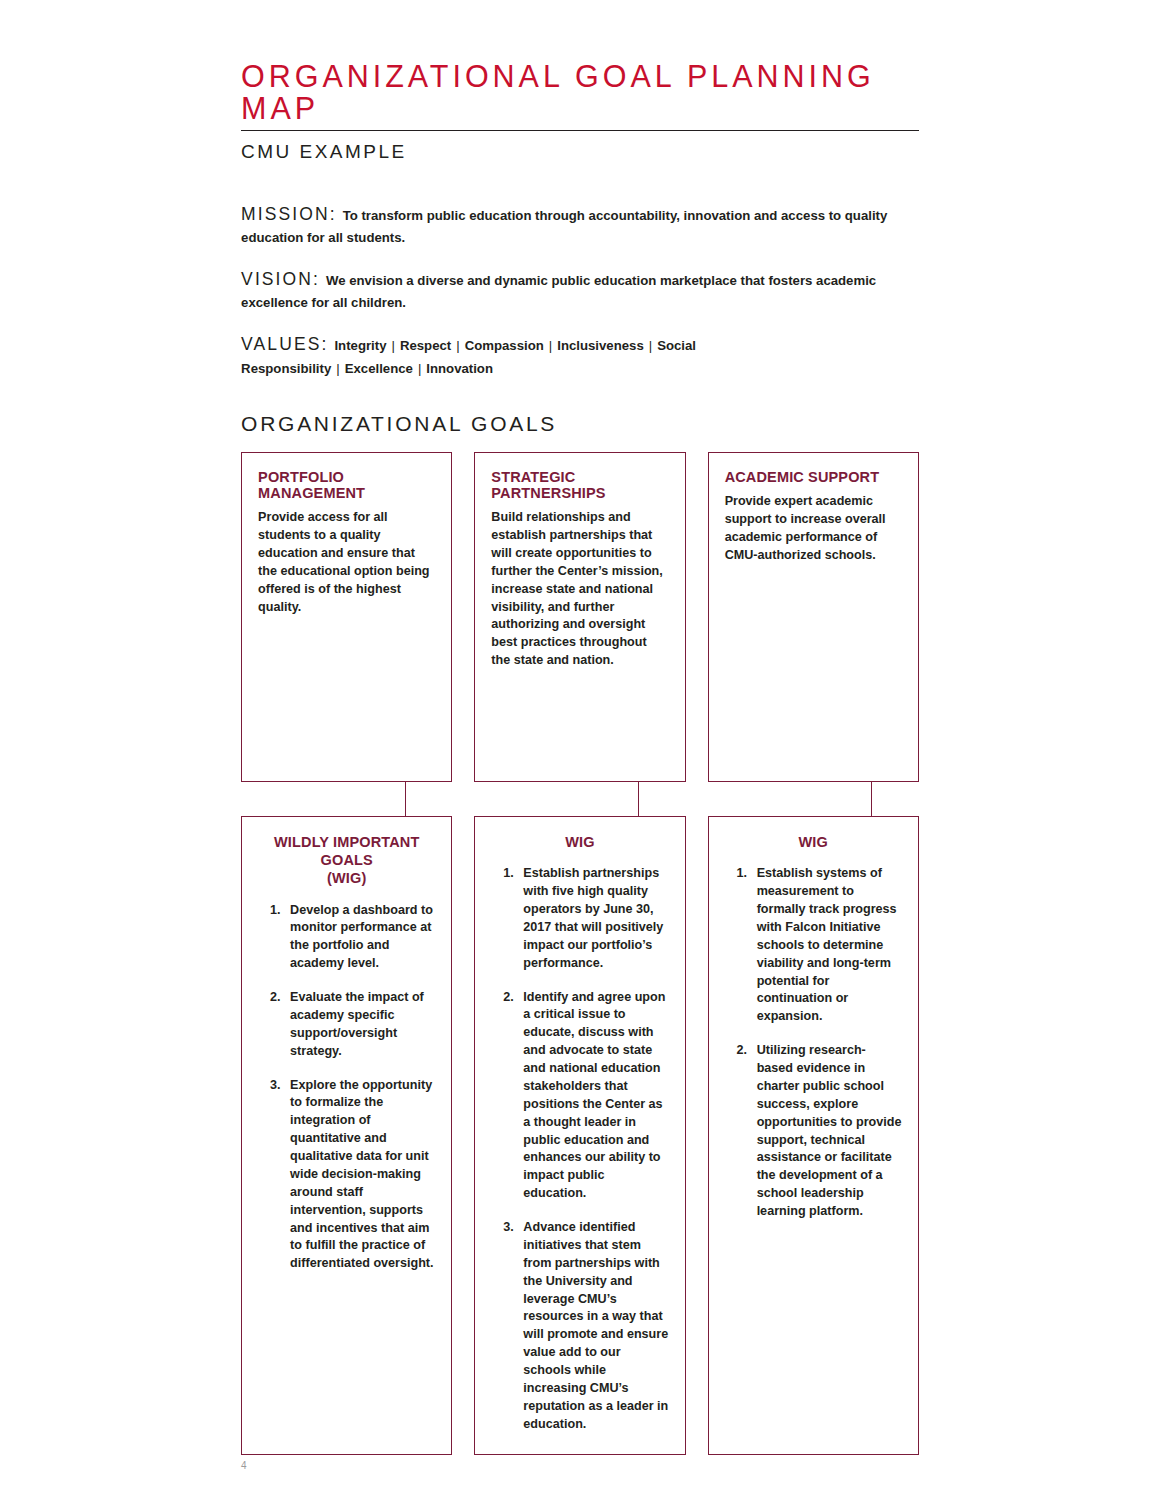ORGANIZATIONAL GOAL PLANNING MAP
CMU EXAMPLE
MISSION: To transform public education through accountability, innovation and access to quality education for all students.
VISION: We envision a diverse and dynamic public education marketplace that fosters academic excellence for all children.
VALUES: Integrity|Respect|Compassion|Inclusiveness|Social Responsibility|Excellence|Innovation
ORGANIZATIONAL GOALS
Portfolio Management
Provide access for all students to a quality education and ensure that the educational option being offered is of the highest quality.
Strategic Partnerships
Build relationships and establish partnerships that will create opportunities to further the Center’s mission, increase state and national visibility, and further authorizing and oversight best practices throughout the state and nation.
Academic Support
Provide expert academic support to increase overall academic performance of CMU-authorized schools.
Wildly Important Goals
(WIG)
Develop a dashboard to monitor performance at the portfolio and academy level.
Evaluate the impact of academy specific support/oversight strategy.
Explore the opportunity to formalize the integration of quantitative and qualitative data for unit wide decision-making around staff intervention, supports and incentives that aim to fulfill the practice of differentiated oversight.
WIG
Establish partnerships with five high quality operators by June 30, 2017 that will positively impact our portfolio’s performance.
Identify and agree upon a critical issue to educate, discuss with and advocate to state and national education stakeholders that positions the Center as a thought leader in public education and enhances our ability to impact public education.
Advance identified initiatives that stem from partnerships with the University and leverage CMU’s resources in a way that will promote and ensure value add to our schools while increasing CMU’s reputation as a leader in education.
WIG
Establish systems of measurement to formally track progress with Falcon Initiative schools to determine viability and long-term potential for continuation or expansion.
Utilizing research-based evidence in charter public school success, explore opportunities to provide support, technical assistance or facilitate the development of a school leadership learning platform.
4